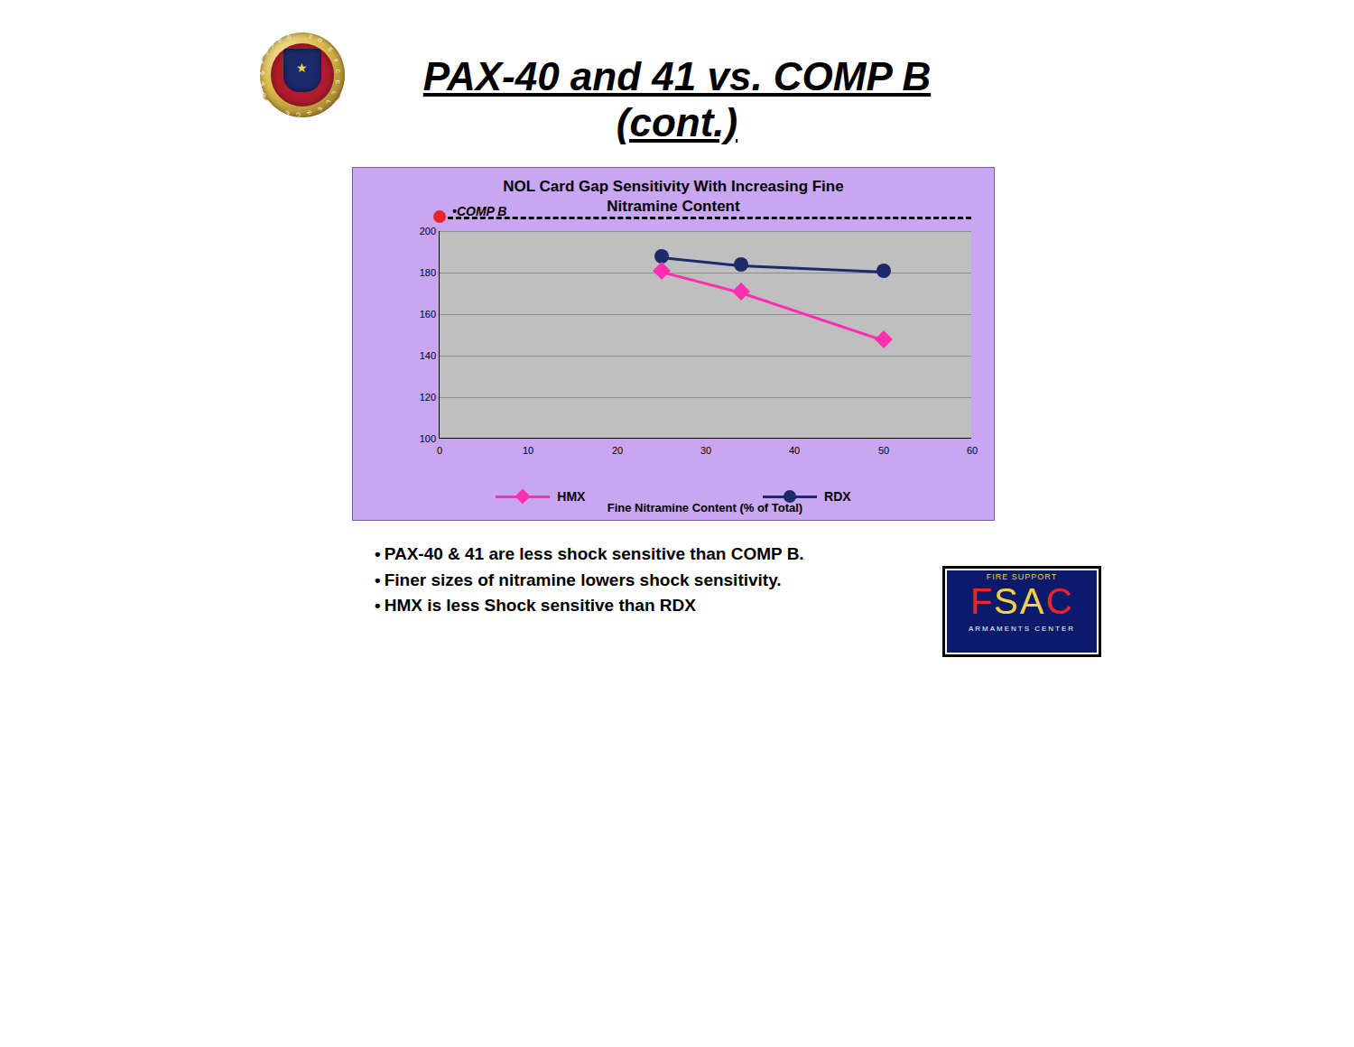★
C O M M I T T E D T O E X C E L L E N C E
PAX-40 and 41 vs. COMP B
(cont.)
NOL Card Gap Sensitivity With Increasing Fine
Nitramine Content
Card Gap Value (No. of cards)
200
180
160
140
120
100
0
10
20
30
40
50
60
•COMP B
Fine Nitramine Content (% of Total)
HMX
RDX
PAX-40 & 41 are less shock sensitive than COMP B.
Finer sizes of nitramine lowers shock sensitivity.
HMX is less Shock sensitive than RDX
FIRE SUPPORT
FSAC
ARMAMENTS CENTER